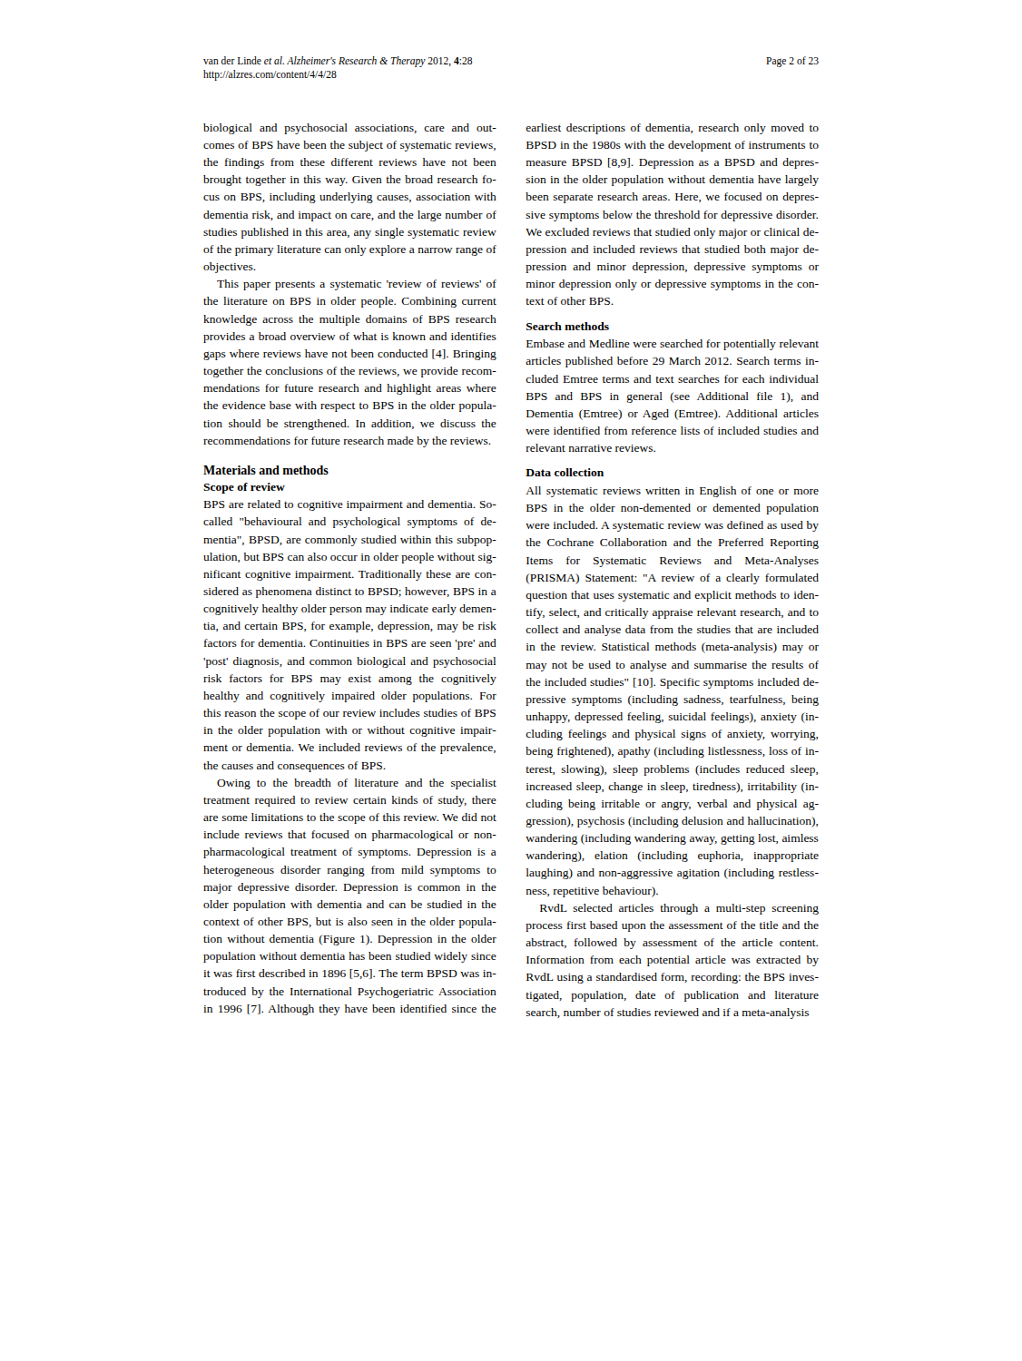van der Linde et al. Alzheimer's Research & Therapy 2012, 4:28
http://alzres.com/content/4/4/28
Page 2 of 23
biological and psychosocial associations, care and outcomes of BPS have been the subject of systematic reviews, the findings from these different reviews have not been brought together in this way. Given the broad research focus on BPS, including underlying causes, association with dementia risk, and impact on care, and the large number of studies published in this area, any single systematic review of the primary literature can only explore a narrow range of objectives.
This paper presents a systematic 'review of reviews' of the literature on BPS in older people. Combining current knowledge across the multiple domains of BPS research provides a broad overview of what is known and identifies gaps where reviews have not been conducted [4]. Bringing together the conclusions of the reviews, we provide recommendations for future research and highlight areas where the evidence base with respect to BPS in the older population should be strengthened. In addition, we discuss the recommendations for future research made by the reviews.
Materials and methods
Scope of review
BPS are related to cognitive impairment and dementia. So-called "behavioural and psychological symptoms of dementia", BPSD, are commonly studied within this subpopulation, but BPS can also occur in older people without significant cognitive impairment. Traditionally these are considered as phenomena distinct to BPSD; however, BPS in a cognitively healthy older person may indicate early dementia, and certain BPS, for example, depression, may be risk factors for dementia. Continuities in BPS are seen 'pre' and 'post' diagnosis, and common biological and psychosocial risk factors for BPS may exist among the cognitively healthy and cognitively impaired older populations. For this reason the scope of our review includes studies of BPS in the older population with or without cognitive impairment or dementia. We included reviews of the prevalence, the causes and consequences of BPS.
Owing to the breadth of literature and the specialist treatment required to review certain kinds of study, there are some limitations to the scope of this review. We did not include reviews that focused on pharmacological or non-pharmacological treatment of symptoms. Depression is a heterogeneous disorder ranging from mild symptoms to major depressive disorder. Depression is common in the older population with dementia and can be studied in the context of other BPS, but is also seen in the older population without dementia (Figure 1). Depression in the older population without dementia has been studied widely since it was first described in 1896 [5,6]. The term BPSD was introduced by the International Psychogeriatric Association in 1996 [7]. Although they have been identified since the earliest descriptions of dementia, research only moved to BPSD in the 1980s with the development of instruments to measure BPSD [8,9]. Depression as a BPSD and depression in the older population without dementia have largely been separate research areas. Here, we focused on depressive symptoms below the threshold for depressive disorder. We excluded reviews that studied only major or clinical depression and included reviews that studied both major depression and minor depression, depressive symptoms or minor depression only or depressive symptoms in the context of other BPS.
Search methods
Embase and Medline were searched for potentially relevant articles published before 29 March 2012. Search terms included Emtree terms and text searches for each individual BPS and BPS in general (see Additional file 1), and Dementia (Emtree) or Aged (Emtree). Additional articles were identified from reference lists of included studies and relevant narrative reviews.
Data collection
All systematic reviews written in English of one or more BPS in the older non-demented or demented population were included. A systematic review was defined as used by the Cochrane Collaboration and the Preferred Reporting Items for Systematic Reviews and Meta-Analyses (PRISMA) Statement: "A review of a clearly formulated question that uses systematic and explicit methods to identify, select, and critically appraise relevant research, and to collect and analyse data from the studies that are included in the review. Statistical methods (meta-analysis) may or may not be used to analyse and summarise the results of the included studies" [10]. Specific symptoms included depressive symptoms (including sadness, tearfulness, being unhappy, depressed feeling, suicidal feelings), anxiety (including feelings and physical signs of anxiety, worrying, being frightened), apathy (including listlessness, loss of interest, slowing), sleep problems (includes reduced sleep, increased sleep, change in sleep, tiredness), irritability (including being irritable or angry, verbal and physical aggression), psychosis (including delusion and hallucination), wandering (including wandering away, getting lost, aimless wandering), elation (including euphoria, inappropriate laughing) and non-aggressive agitation (including restlessness, repetitive behaviour).
RvdL selected articles through a multi-step screening process first based upon the assessment of the title and the abstract, followed by assessment of the article content. Information from each potential article was extracted by RvdL using a standardised form, recording: the BPS investigated, population, date of publication and literature search, number of studies reviewed and if a meta-analysis